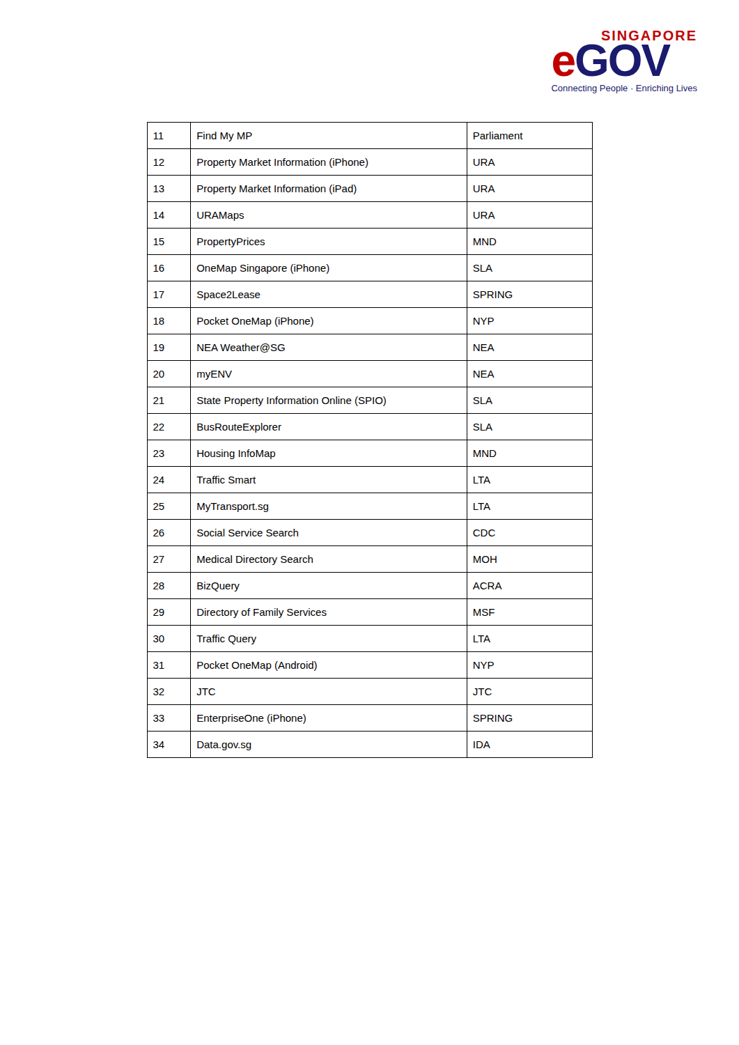SINGAPORE
eGOV
Connecting People · Enriching Lives
| 11 | Find My MP | Parliament |
| 12 | Property Market Information (iPhone) | URA |
| 13 | Property Market Information (iPad) | URA |
| 14 | URAMaps | URA |
| 15 | PropertyPrices | MND |
| 16 | OneMap Singapore (iPhone) | SLA |
| 17 | Space2Lease | SPRING |
| 18 | Pocket OneMap (iPhone) | NYP |
| 19 | NEA Weather@SG | NEA |
| 20 | myENV | NEA |
| 21 | State Property Information Online (SPIO) | SLA |
| 22 | BusRouteExplorer | SLA |
| 23 | Housing InfoMap | MND |
| 24 | Traffic Smart | LTA |
| 25 | MyTransport.sg | LTA |
| 26 | Social Service Search | CDC |
| 27 | Medical Directory Search | MOH |
| 28 | BizQuery | ACRA |
| 29 | Directory of Family Services | MSF |
| 30 | Traffic Query | LTA |
| 31 | Pocket OneMap (Android) | NYP |
| 32 | JTC | JTC |
| 33 | EnterpriseOne (iPhone) | SPRING |
| 34 | Data.gov.sg | IDA |